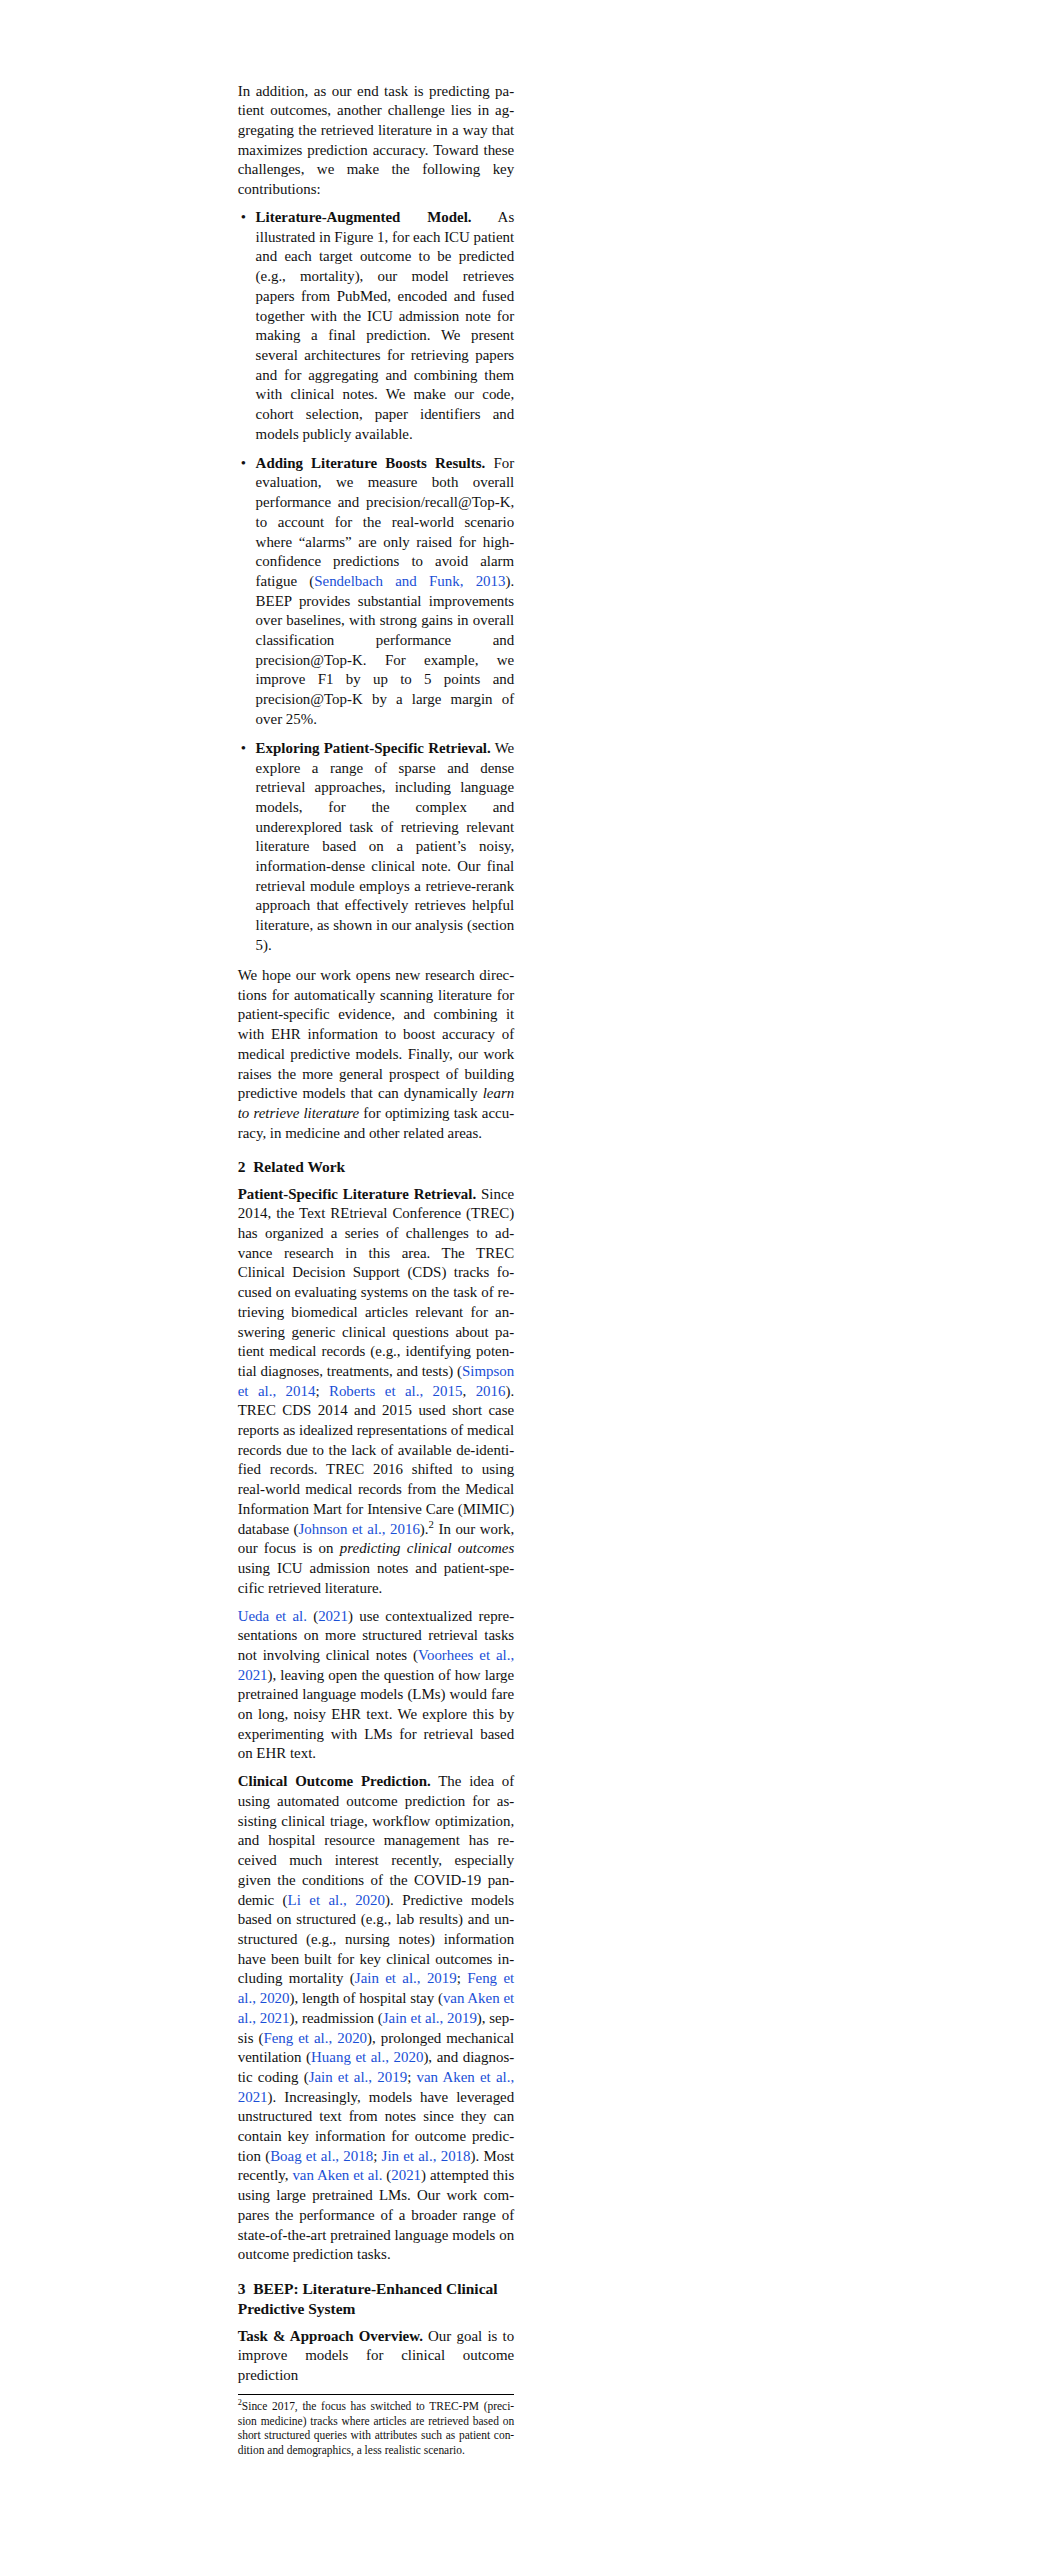In addition, as our end task is predicting patient outcomes, another challenge lies in aggregating the retrieved literature in a way that maximizes prediction accuracy. Toward these challenges, we make the following key contributions:
Literature-Augmented Model. As illustrated in Figure 1, for each ICU patient and each target outcome to be predicted (e.g., mortality), our model retrieves papers from PubMed, encoded and fused together with the ICU admission note for making a final prediction. We present several architectures for retrieving papers and for aggregating and combining them with clinical notes. We make our code, cohort selection, paper identifiers and models publicly available.
Adding Literature Boosts Results. For evaluation, we measure both overall performance and precision/recall@Top-K, to account for the real-world scenario where “alarms” are only raised for high-confidence predictions to avoid alarm fatigue (Sendelbach and Funk, 2013). BEEP provides substantial improvements over baselines, with strong gains in overall classification performance and precision@Top-K. For example, we improve F1 by up to 5 points and precision@Top-K by a large margin of over 25%.
Exploring Patient-Specific Retrieval. We explore a range of sparse and dense retrieval approaches, including language models, for the complex and underexplored task of retrieving relevant literature based on a patient’s noisy, information-dense clinical note. Our final retrieval module employs a retrieve-rerank approach that effectively retrieves helpful literature, as shown in our analysis (section 5).
We hope our work opens new research directions for automatically scanning literature for patient-specific evidence, and combining it with EHR information to boost accuracy of medical predictive models. Finally, our work raises the more general prospect of building predictive models that can dynamically learn to retrieve literature for optimizing task accuracy, in medicine and other related areas.
2 Related Work
Patient-Specific Literature Retrieval. Since 2014, the Text REtrieval Conference (TREC) has organized a series of challenges to advance research in this area. The TREC Clinical Decision Support (CDS) tracks focused on evaluating systems on the task of retrieving biomedical articles relevant for answering generic clinical questions about patient medical records (e.g., identifying potential diagnoses, treatments, and tests) (Simpson et al., 2014; Roberts et al., 2015, 2016). TREC CDS 2014 and 2015 used short case reports as idealized representations of medical records due to the lack of available de-identified records. TREC 2016 shifted to using real-world medical records from the Medical Information Mart for Intensive Care (MIMIC) database (Johnson et al., 2016).2 In our work, our focus is on predicting clinical outcomes using ICU admission notes and patient-specific retrieved literature.
Ueda et al. (2021) use contextualized representations on more structured retrieval tasks not involving clinical notes (Voorhees et al., 2021), leaving open the question of how large pretrained language models (LMs) would fare on long, noisy EHR text. We explore this by experimenting with LMs for retrieval based on EHR text.
Clinical Outcome Prediction. The idea of using automated outcome prediction for assisting clinical triage, workflow optimization, and hospital resource management has received much interest recently, especially given the conditions of the COVID-19 pandemic (Li et al., 2020). Predictive models based on structured (e.g., lab results) and unstructured (e.g., nursing notes) information have been built for key clinical outcomes including mortality (Jain et al., 2019; Feng et al., 2020), length of hospital stay (van Aken et al., 2021), readmission (Jain et al., 2019), sepsis (Feng et al., 2020), prolonged mechanical ventilation (Huang et al., 2020), and diagnostic coding (Jain et al., 2019; van Aken et al., 2021). Increasingly, models have leveraged unstructured text from notes since they can contain key information for outcome prediction (Boag et al., 2018; Jin et al., 2018). Most recently, van Aken et al. (2021) attempted this using large pretrained LMs. Our work compares the performance of a broader range of state-of-the-art pretrained language models on outcome prediction tasks.
3 BEEP: Literature-Enhanced Clinical Predictive System
Task & Approach Overview. Our goal is to improve models for clinical outcome prediction
2Since 2017, the focus has switched to TREC-PM (precision medicine) tracks where articles are retrieved based on short structured queries with attributes such as patient condition and demographics, a less realistic scenario.